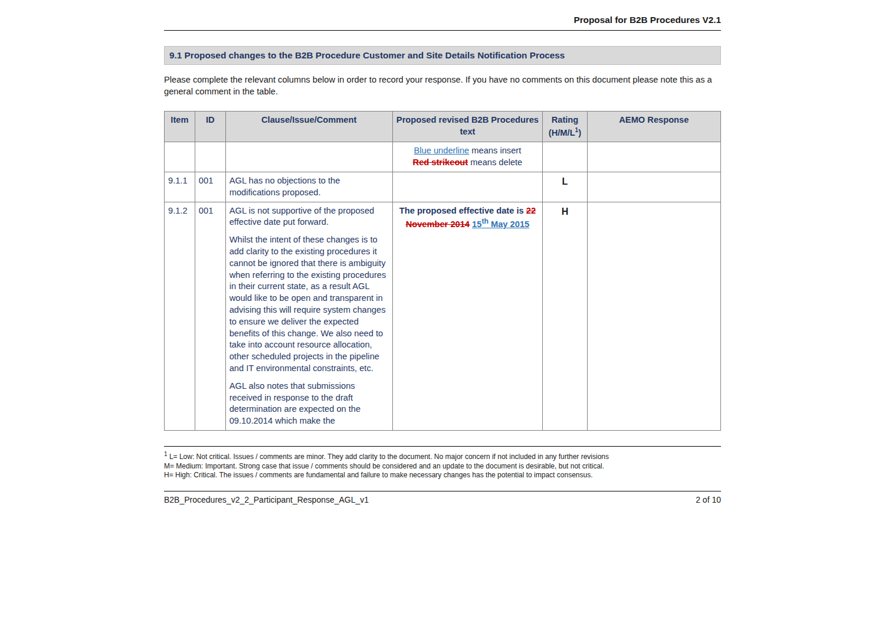Proposal for B2B Procedures V2.1
9.1 Proposed changes to the B2B Procedure Customer and Site Details Notification Process
Please complete the relevant columns below in order to record your response. If you have no comments on this document please note this as a general comment in the table.
| Item | ID | Clause/Issue/Comment | Proposed revised B2B Procedures text | Rating (H/M/L 1 ) | AEMO Response |
| --- | --- | --- | --- | --- | --- |
| | | | Blue underline means insert Red strikeout means delete | | |
| 9.1.1 | 001 | AGL has no objections to the modifications proposed. | | L | |
| 9.1.2 | 001 | AGL is not supportive of the proposed effective date put forward. Whilst the intent of these changes is to add clarity to the existing procedures it cannot be ignored that there is ambiguity when referring to the existing procedures in their current state, as a result AGL would like to be open and transparent in advising this will require system changes to ensure we deliver the expected benefits of this change. We also need to take into account resource allocation, other scheduled projects in the pipeline and IT environmental constraints, etc. AGL also notes that submissions received in response to the draft determination are expected on the 09.10.2014 which make the | The proposed effective date is 22 November 2014 15 th May 2015 | H | |
1 L= Low: Not critical. Issues / comments are minor. They add clarity to the document. No major concern if not included in any further revisions
M= Medium: Important. Strong case that issue / comments should be considered and an update to the document is desirable, but not critical.
H= High: Critical. The issues / comments are fundamental and failure to make necessary changes has the potential to impact consensus.
B2B_Procedures_v2_2_Participant_Response_AGL_v1
2 of 10